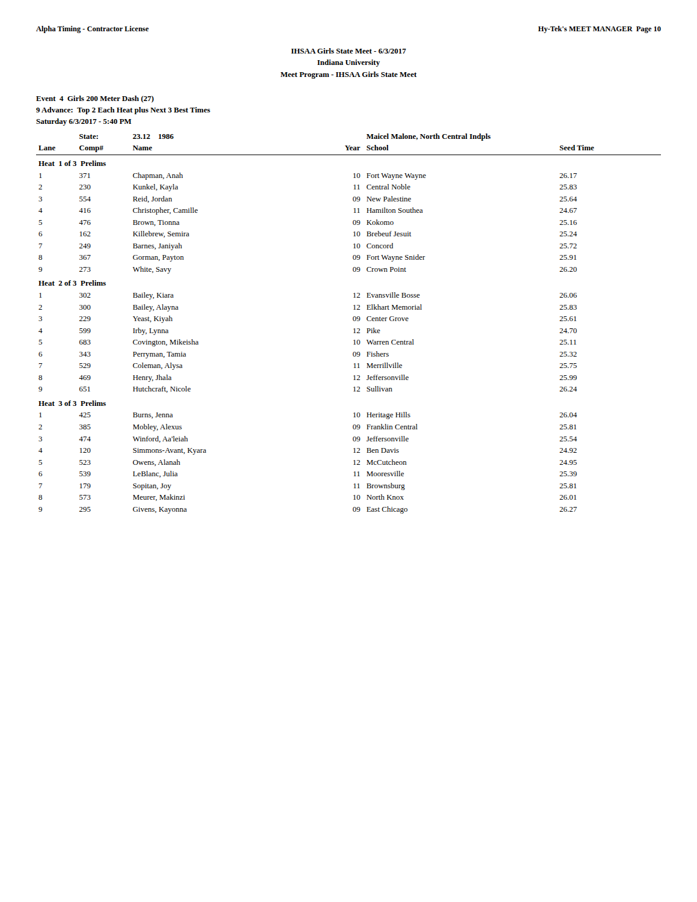Alpha Timing - Contractor License Hy-Tek's MEET MANAGER Page 10
IHSAA Girls State Meet - 6/3/2017
Indiana University
Meet Program - IHSAA Girls State Meet
Event 4 Girls 200 Meter Dash (27)
9 Advance: Top 2 Each Heat plus Next 3 Best Times
Saturday 6/3/2017 - 5:40 PM
| | State: | 23.12 1986 | | Maicel Malone, North Central Indpls | |
| Lane | Comp# | Name | Year | School | Seed Time |
| Heat 1 of 3 Prelims |
| 1 | 371 | Chapman, Anah | 10 | Fort Wayne Wayne | 26.17 |
| 2 | 230 | Kunkel, Kayla | 11 | Central Noble | 25.83 |
| 3 | 554 | Reid, Jordan | 09 | New Palestine | 25.64 |
| 4 | 416 | Christopher, Camille | 11 | Hamilton Southea | 24.67 |
| 5 | 476 | Brown, Tionna | 09 | Kokomo | 25.16 |
| 6 | 162 | Killebrew, Semira | 10 | Brebeuf Jesuit | 25.24 |
| 7 | 249 | Barnes, Janiyah | 10 | Concord | 25.72 |
| 8 | 367 | Gorman, Payton | 09 | Fort Wayne Snider | 25.91 |
| 9 | 273 | White, Savy | 09 | Crown Point | 26.20 |
| Heat 2 of 3 Prelims |
| 1 | 302 | Bailey, Kiara | 12 | Evansville Bosse | 26.06 |
| 2 | 300 | Bailey, Alayna | 12 | Elkhart Memorial | 25.83 |
| 3 | 229 | Yeast, Kiyah | 09 | Center Grove | 25.61 |
| 4 | 599 | Irby, Lynna | 12 | Pike | 24.70 |
| 5 | 683 | Covington, Mikeisha | 10 | Warren Central | 25.11 |
| 6 | 343 | Perryman, Tamia | 09 | Fishers | 25.32 |
| 7 | 529 | Coleman, Alysa | 11 | Merrillville | 25.75 |
| 8 | 469 | Henry, Jhala | 12 | Jeffersonville | 25.99 |
| 9 | 651 | Hutchcraft, Nicole | 12 | Sullivan | 26.24 |
| Heat 3 of 3 Prelims |
| 1 | 425 | Burns, Jenna | 10 | Heritage Hills | 26.04 |
| 2 | 385 | Mobley, Alexus | 09 | Franklin Central | 25.81 |
| 3 | 474 | Winford, Aa'leiah | 09 | Jeffersonville | 25.54 |
| 4 | 120 | Simmons-Avant, Kyara | 12 | Ben Davis | 24.92 |
| 5 | 523 | Owens, Alanah | 12 | McCutcheon | 24.95 |
| 6 | 539 | LeBlanc, Julia | 11 | Mooresville | 25.39 |
| 7 | 179 | Sopitan, Joy | 11 | Brownsburg | 25.81 |
| 8 | 573 | Meurer, Makinzi | 10 | North Knox | 26.01 |
| 9 | 295 | Givens, Kayonna | 09 | East Chicago | 26.27 |